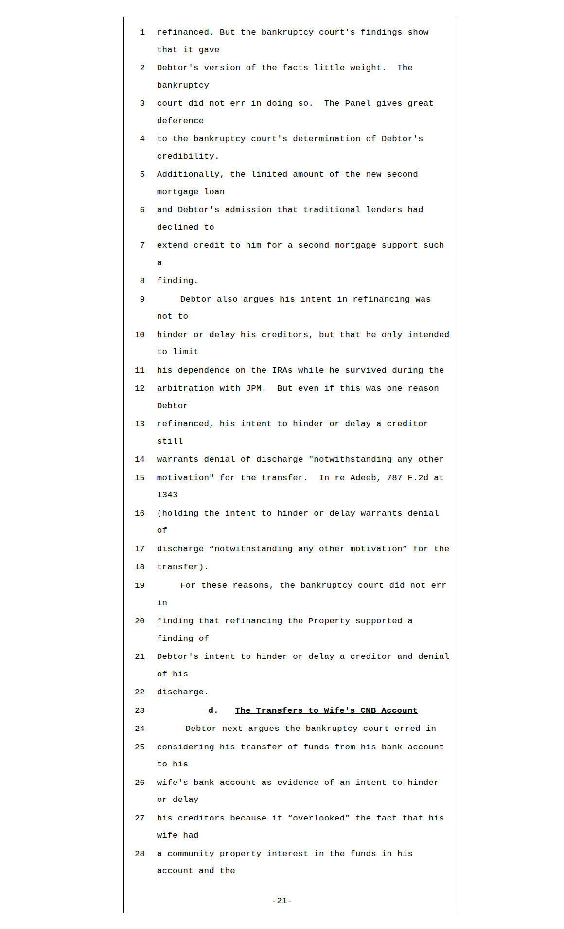| 1 | refinanced. But the bankruptcy court's findings show that it gave |
| 2 | Debtor's version of the facts little weight. The bankruptcy |
| 3 | court did not err in doing so. The Panel gives great deference |
| 4 | to the bankruptcy court's determination of Debtor's credibility. |
| 5 | Additionally, the limited amount of the new second mortgage loan |
| 6 | and Debtor's admission that traditional lenders had declined to |
| 7 | extend credit to him for a second mortgage support such a |
| 8 | finding. |
| 9 | Debtor also argues his intent in refinancing was not to |
| 10 | hinder or delay his creditors, but that he only intended to limit |
| 11 | his dependence on the IRAs while he survived during the |
| 12 | arbitration with JPM. But even if this was one reason Debtor |
| 13 | refinanced, his intent to hinder or delay a creditor still |
| 14 | warrants denial of discharge "notwithstanding any other |
| 15 | motivation" for the transfer. In re Adeeb , 787 F.2d at 1343 |
| 16 | (holding the intent to hinder or delay warrants denial of |
| 17 | discharge “notwithstanding any other motivation” for the |
| 18 | transfer). |
| 19 | For these reasons, the bankruptcy court did not err in |
| 20 | finding that refinancing the Property supported a finding of |
| 21 | Debtor's intent to hinder or delay a creditor and denial of his |
| 22 | discharge. |
| 23 | d. The Transfers to Wife's CNB Account |
| 24 | Debtor next argues the bankruptcy court erred in |
| 25 | considering his transfer of funds from his bank account to his |
| 26 | wife's bank account as evidence of an intent to hinder or delay |
| 27 | his creditors because it “overlooked” the fact that his wife had |
| 28 | a community property interest in the funds in his account and the |
-21-